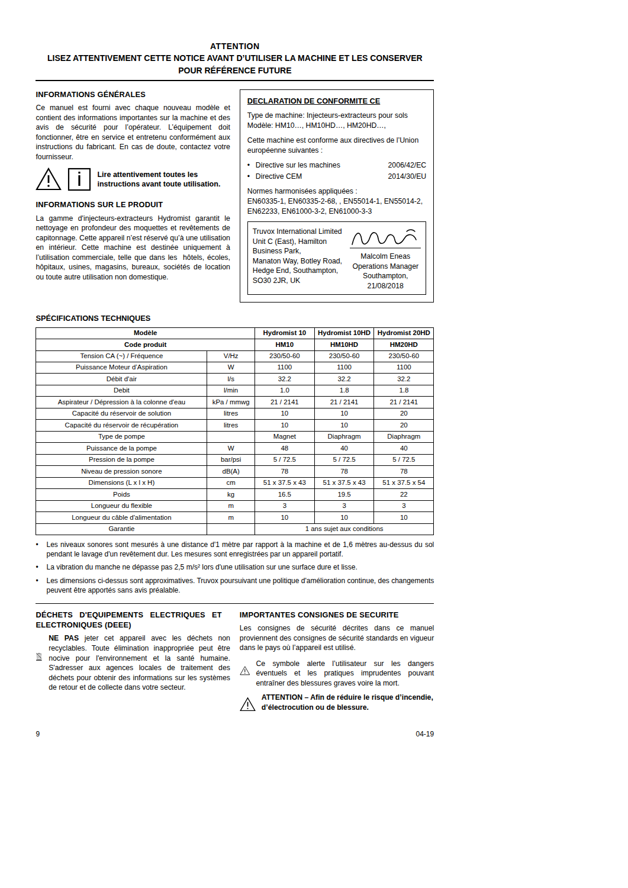ATTENTION
LISEZ ATTENTIVEMENT CETTE NOTICE AVANT D’UTILISER LA MACHINE ET LES CONSERVER
POUR RÉFÉRENCE FUTURE
INFORMATIONS GÉNÉRALES
Ce manuel est fourni avec chaque nouveau modèle et contient des informations importantes sur la machine et des avis de sécurité pour l’opérateur. L’équipement doit fonctionner, être en service et entretenu conformément aux instructions du fabricant. En cas de doute, contactez votre fournisseur.
Lire attentivement toutes les
instructions avant toute utilisation.
INFORMATIONS SUR LE PRODUIT
La gamme d'injecteurs-extracteurs Hydromist garantit le nettoyage en profondeur des moquettes et revêtements de capitonnage. Cette appareil n’est réservé qu’à une utilisation en intérieur. Cette machine est destinée uniquement à l’utilisation commerciale, telle que dans les hôtels, écoles, hôpitaux, usines, magasins, bureaux, sociétés de location ou toute autre utilisation non domestique.
DECLARATION DE CONFORMITE CE
Type de machine: Injecteurs-extracteurs pour sols
Modèle: HM10…, HM10HD…, HM20HD…,
Cette machine est conforme aux directives de l’Union européenne suivantes :
•Directive sur les machines 2006/42/EC
•Directive CEM 2014/30/EU
Normes harmonisées appliquées :
EN60335-1, EN60335-2-68, , EN55014-1, EN55014-2, EN62233, EN61000-3-2, EN61000-3-3
Truvox International Limited
Unit C (East), Hamilton Business Park,
Manaton Way, Botley Road,
Hedge End, Southampton,
SO30 2JR, UK
Malcolm Eneas
Operations Manager
Southampton, 21/08/2018
SPÉCIFICATIONS TECHNIQUES
| Modèle | Hydromist 10 | Hydromist 10HD | Hydromist 20HD |
| --- | --- | --- | --- |
| Code produit | HM10 | HM10HD | HM20HD |
| Tension CA (~) / Fréquence | V/Hz | 230/50-60 | 230/50-60 | 230/50-60 |
| Puissance Moteur d’Aspiration | W | 1100 | 1100 | 1100 |
| Débit d'air | l/s | 32.2 | 32.2 | 32.2 |
| Debit | l/min | 1.0 | 1.8 | 1.8 |
| Aspirateur / Dépression à la colonne d'eau | kPa / mmwg | 21 / 2141 | 21 / 2141 | 21 / 2141 |
| Capacité du réservoir de solution | litres | 10 | 10 | 20 |
| Capacité du réservoir de récupération | litres | 10 | 10 | 20 |
| Type de pompe | | Magnet | Diaphragm | Diaphragm |
| Puissance de la pompe | W | 48 | 40 | 40 |
| Pression de la pompe | bar/psi | 5 / 72.5 | 5 / 72.5 | 5 / 72.5 |
| Niveau de pression sonore | dB(A) | 78 | 78 | 78 |
| Dimensions (L x l x H) | cm | 51 x 37.5 x 43 | 51 x 37.5 x 43 | 51 x 37.5 x 54 |
| Poids | kg | 16.5 | 19.5 | 22 |
| Longueur du flexible | m | 3 | 3 | 3 |
| Longueur du câble d'alimentation | m | 10 | 10 | 10 |
| Garantie | | 1 ans sujet aux conditions |
•Les niveaux sonores sont mesurés à une distance d'1 mètre par rapport à la machine et de 1,6 mètres au-dessus du sol pendant le lavage d'un revêtement dur. Les mesures sont enregistrées par un appareil portatif.
•La vibration du manche ne dépasse pas 2,5 m/s² lors d'une utilisation sur une surface dure et lisse.
•Les dimensions ci-dessus sont approximatives. Truvox poursuivant une politique d'amélioration continue, des changements peuvent être apportés sans avis préalable.
DÉCHETS D'EQUIPEMENTS ELECTRIQUES ET ELECTRONIQUES (DEEE)
NE PAS jeter cet appareil avec les déchets non recyclables. Toute élimination inappropriée peut être nocive pour l'environnement et la santé humaine. S'adresser aux agences locales de traitement des déchets pour obtenir des informations sur les systèmes de retour et de collecte dans votre secteur.
IMPORTANTES CONSIGNES DE SECURITE
Les consignes de sécurité décrites dans ce manuel proviennent des consignes de sécurité standards en vigueur dans le pays où l’appareil est utilisé.
Ce symbole alerte l’utilisateur sur les dangers éventuels et les pratiques imprudentes pouvant entraîner des blessures graves voire la mort.
ATTENTION – Afin de réduire le risque d’incendie, d’électrocution ou de blessure.
9
04-19